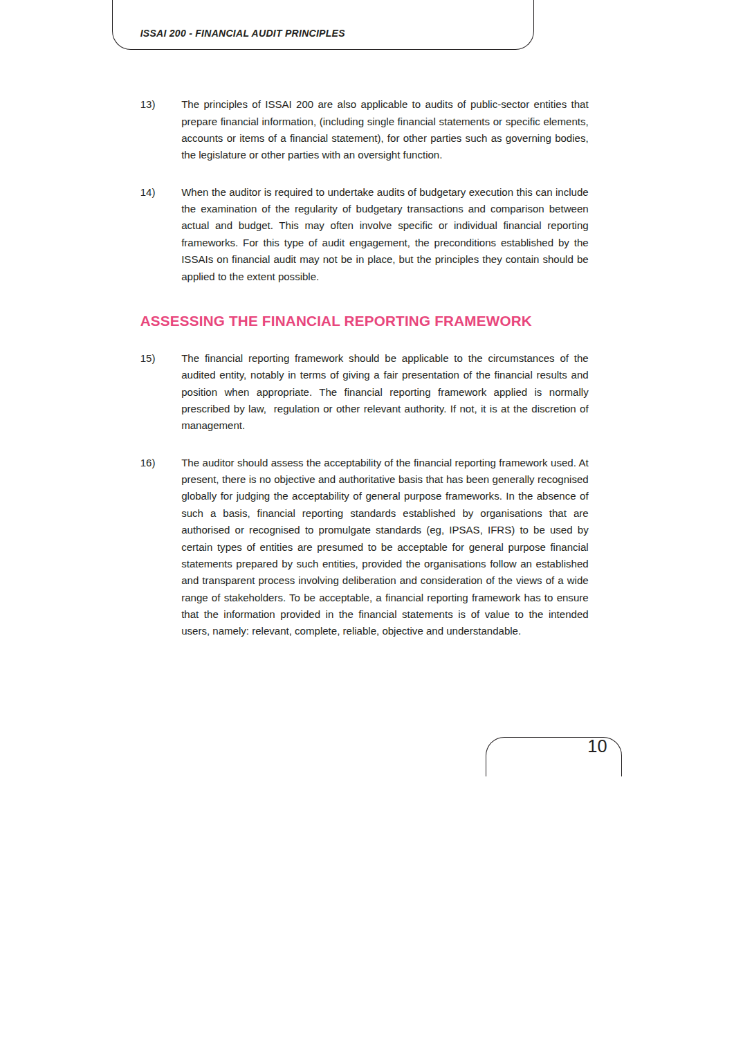ISSAI 200 - FINANCIAL AUDIT PRINCIPLES
13) The principles of ISSAI 200 are also applicable to audits of public-sector entities that prepare financial information, (including single financial statements or specific elements, accounts or items of a financial statement), for other parties such as governing bodies, the legislature or other parties with an oversight function.
14) When the auditor is required to undertake audits of budgetary execution this can include the examination of the regularity of budgetary transactions and comparison between actual and budget. This may often involve specific or individual financial reporting frameworks. For this type of audit engagement, the preconditions established by the ISSAIs on financial audit may not be in place, but the principles they contain should be applied to the extent possible.
Assessing the financial reporting framework
15) The financial reporting framework should be applicable to the circumstances of the audited entity, notably in terms of giving a fair presentation of the financial results and position when appropriate. The financial reporting framework applied is normally prescribed by law, regulation or other relevant authority. If not, it is at the discretion of management.
16) The auditor should assess the acceptability of the financial reporting framework used. At present, there is no objective and authoritative basis that has been generally recognised globally for judging the acceptability of general purpose frameworks. In the absence of such a basis, financial reporting standards established by organisations that are authorised or recognised to promulgate standards (eg, IPSAS, IFRS) to be used by certain types of entities are presumed to be acceptable for general purpose financial statements prepared by such entities, provided the organisations follow an established and transparent process involving deliberation and consideration of the views of a wide range of stakeholders. To be acceptable, a financial reporting framework has to ensure that the information provided in the financial statements is of value to the intended users, namely: relevant, complete, reliable, objective and understandable.
10